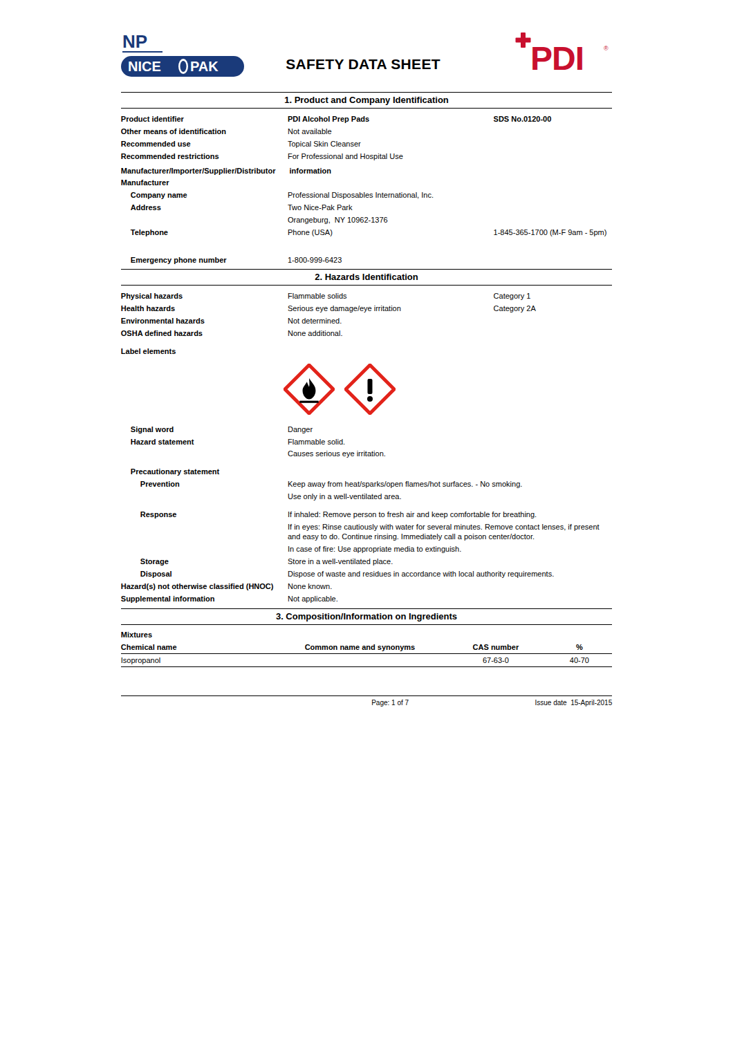NP NICE PAK
SAFETY DATA SHEET
PDI ®
1. Product and Company Identification
Product identifier
PDI Alcohol Prep Pads
SDS No.0120-00
Other means of identification
Not available
Recommended use
Topical Skin Cleanser
Recommended restrictions
For Professional and Hospital Use
Manufacturer/Importer/Supplier/Distributor
information
Manufacturer
Company name
Professional Disposables International, Inc.
Address
Two Nice-Pak Park
Orangeburg, NY 10962-1376
Telephone
Phone (USA)
1-845-365-1700 (M-F 9am - 5pm)
Emergency phone number
1-800-999-6423
2. Hazards Identification
Physical hazards
Flammable solids
Category 1
Health hazards
Serious eye damage/eye irritation
Category 2A
Environmental hazards
Not determined.
OSHA defined hazards
None additional.
Label elements
Signal word
Danger
Hazard statement
Flammable solid.
Causes serious eye irritation.
Precautionary statement
Prevention
Keep away from heat/sparks/open flames/hot surfaces. - No smoking.
Use only in a well-ventilated area.
Response
If inhaled: Remove person to fresh air and keep comfortable for breathing.
If in eyes: Rinse cautiously with water for several minutes. Remove contact lenses, if present and easy to do. Continue rinsing. Immediately call a poison center/doctor.
In case of fire: Use appropriate media to extinguish.
Storage
Store in a well-ventilated place.
Disposal
Dispose of waste and residues in accordance with local authority requirements.
Hazard(s) not otherwise classified (HNOC)
None known.
Supplemental information
Not applicable.
3. Composition/Information on Ingredients
Mixtures
| Chemical name | Common name and synonyms | CAS number | % |
| --- | --- | --- | --- |
| Isopropanol | | 67-63-0 | 40-70 |
Page: 1 of 7
Issue date 15-April-2015